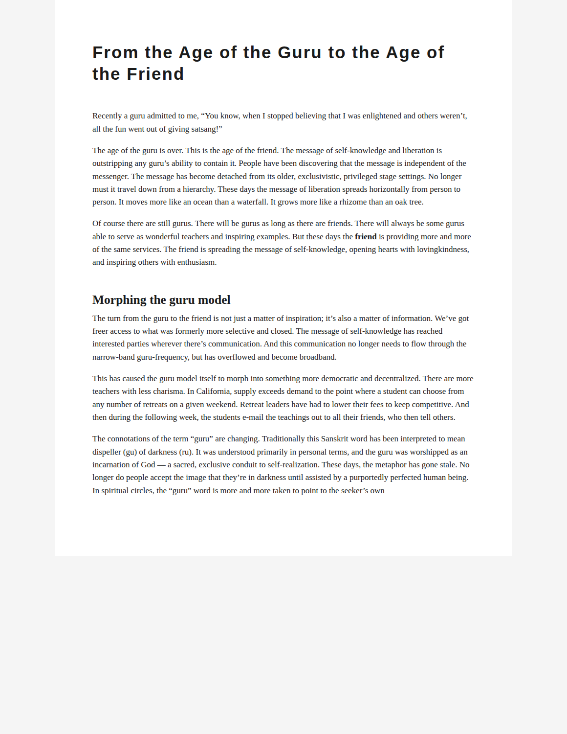From the Age of the Guru to the Age of the Friend
Recently a guru admitted to me, “You know, when I stopped believing that I was enlightened and others weren’t, all the fun went out of giving satsang!”
The age of the guru is over. This is the age of the friend. The message of self-knowledge and liberation is outstripping any guru’s ability to contain it. People have been discovering that the message is independent of the messenger. The message has become detached from its older, exclusivistic, privileged stage settings. No longer must it travel down from a hierarchy. These days the message of liberation spreads horizontally from person to person. It moves more like an ocean than a waterfall. It grows more like a rhizome than an oak tree.
Of course there are still gurus. There will be gurus as long as there are friends. There will always be some gurus able to serve as wonderful teachers and inspiring examples. But these days the friend is providing more and more of the same services. The friend is spreading the message of self-knowledge, opening hearts with lovingkindness, and inspiring others with enthusiasm.
Morphing the guru model
The turn from the guru to the friend is not just a matter of inspiration; it’s also a matter of information. We’ve got freer access to what was formerly more selective and closed. The message of self-knowledge has reached interested parties wherever there’s communication. And this communication no longer needs to flow through the narrow-band guru-frequency, but has overflowed and become broadband.
This has caused the guru model itself to morph into something more democratic and decentralized. There are more teachers with less charisma. In California, supply exceeds demand to the point where a student can choose from any number of retreats on a given weekend. Retreat leaders have had to lower their fees to keep competitive. And then during the following week, the students e-mail the teachings out to all their friends, who then tell others.
The connotations of the term “guru” are changing. Traditionally this Sanskrit word has been interpreted to mean dispeller (gu) of darkness (ru). It was understood primarily in personal terms, and the guru was worshipped as an incarnation of God — a sacred, exclusive conduit to self-realization. These days, the metaphor has gone stale. No longer do people accept the image that they’re in darkness until assisted by a purportedly perfected human being. In spiritual circles, the “guru” word is more and more taken to point to the seeker’s own